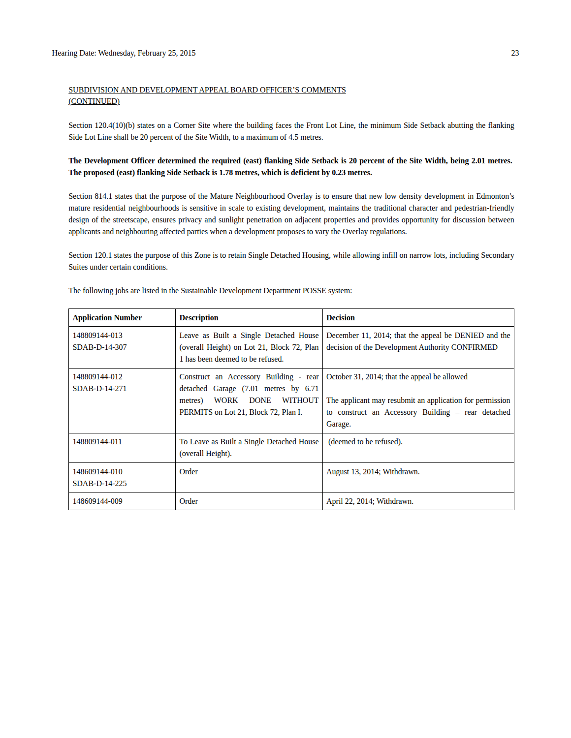Hearing Date: Wednesday, February 25, 2015 23
SUBDIVISION AND DEVELOPMENT APPEAL BOARD OFFICER’S COMMENTS
(CONTINUED)
Section 120.4(10)(b) states on a Corner Site where the building faces the Front Lot Line, the minimum Side Setback abutting the flanking Side Lot Line shall be 20 percent of the Site Width, to a maximum of 4.5 metres.
The Development Officer determined the required (east) flanking Side Setback is 20 percent of the Site Width, being 2.01 metres. The proposed (east) flanking Side Setback is 1.78 metres, which is deficient by 0.23 metres.
Section 814.1 states that the purpose of the Mature Neighbourhood Overlay is to ensure that new low density development in Edmonton’s mature residential neighbourhoods is sensitive in scale to existing development, maintains the traditional character and pedestrian-friendly design of the streetscape, ensures privacy and sunlight penetration on adjacent properties and provides opportunity for discussion between applicants and neighbouring affected parties when a development proposes to vary the Overlay regulations.
Section 120.1 states the purpose of this Zone is to retain Single Detached Housing, while allowing infill on narrow lots, including Secondary Suites under certain conditions.
The following jobs are listed in the Sustainable Development Department POSSE system:
| Application Number | Description | Decision |
| --- | --- | --- |
| 148809144-013 SDAB-D-14-307 | Leave as Built a Single Detached House (overall Height) on Lot 21, Block 72, Plan 1 has been deemed to be refused. | December 11, 2014; that the appeal be DENIED and the decision of the Development Authority CONFIRMED |
| 148809144-012 SDAB-D-14-271 | Construct an Accessory Building - rear detached Garage (7.01 metres by 6.71 metres) WORK DONE WITHOUT PERMITS on Lot 21, Block 72, Plan I. | October 31, 2014; that the appeal be allowed The applicant may resubmit an application for permission to construct an Accessory Building – rear detached Garage. |
| 148809144-011 | To Leave as Built a Single Detached House (overall Height). | (deemed to be refused). |
| 148609144-010 SDAB-D-14-225 | Order | August 13, 2014; Withdrawn. |
| 148609144-009 | Order | April 22, 2014; Withdrawn. |